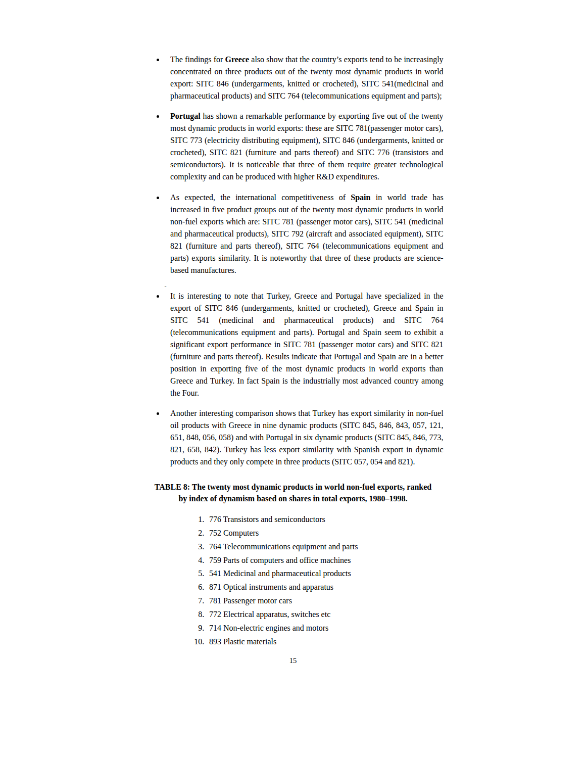The findings for Greece also show that the country’s exports tend to be increasingly concentrated on three products out of the twenty most dynamic products in world export: SITC 846 (undergarments, knitted or crocheted), SITC 541(medicinal and pharmaceutical products) and SITC 764 (telecommunications equipment and parts);
Portugal has shown a remarkable performance by exporting five out of the twenty most dynamic products in world exports: these are SITC 781(passenger motor cars), SITC 773 (electricity distributing equipment), SITC 846 (undergarments, knitted or crocheted), SITC 821 (furniture and parts thereof) and SITC 776 (transistors and semiconductors). It is noticeable that three of them require greater technological complexity and can be produced with higher R&D expenditures.
As expected, the international competitiveness of Spain in world trade has increased in five product groups out of the twenty most dynamic products in world non-fuel exports which are: SITC 781 (passenger motor cars), SITC 541 (medicinal and pharmaceutical products), SITC 792 (aircraft and associated equipment), SITC 821 (furniture and parts thereof), SITC 764 (telecommunications equipment and parts) exports similarity. It is noteworthy that three of these products are science-based manufactures.
-
It is interesting to note that Turkey, Greece and Portugal have specialized in the export of SITC 846 (undergarments, knitted or crocheted), Greece and Spain in SITC 541 (medicinal and pharmaceutical products) and SITC 764 (telecommunications equipment and parts). Portugal and Spain seem to exhibit a significant export performance in SITC 781 (passenger motor cars) and SITC 821 (furniture and parts thereof). Results indicate that Portugal and Spain are in a better position in exporting five of the most dynamic products in world exports than Greece and Turkey. In fact Spain is the industrially most advanced country among the Four.
Another interesting comparison shows that Turkey has export similarity in non-fuel oil products with Greece in nine dynamic products (SITC 845, 846, 843, 057, 121, 651, 848, 056, 058) and with Portugal in six dynamic products (SITC 845, 846, 773, 821, 658, 842). Turkey has less export similarity with Spanish export in dynamic products and they only compete in three products (SITC 057, 054 and 821).
TABLE 8: The twenty most dynamic products in world non-fuel exports, ranked by index of dynamism based on shares in total exports, 1980–1998.
776 Transistors and semiconductors
752 Computers
764 Telecommunications equipment and parts
759 Parts of computers and office machines
541 Medicinal and pharmaceutical products
871 Optical instruments and apparatus
781 Passenger motor cars
772 Electrical apparatus, switches etc
714 Non-electric engines and motors
893 Plastic materials
15